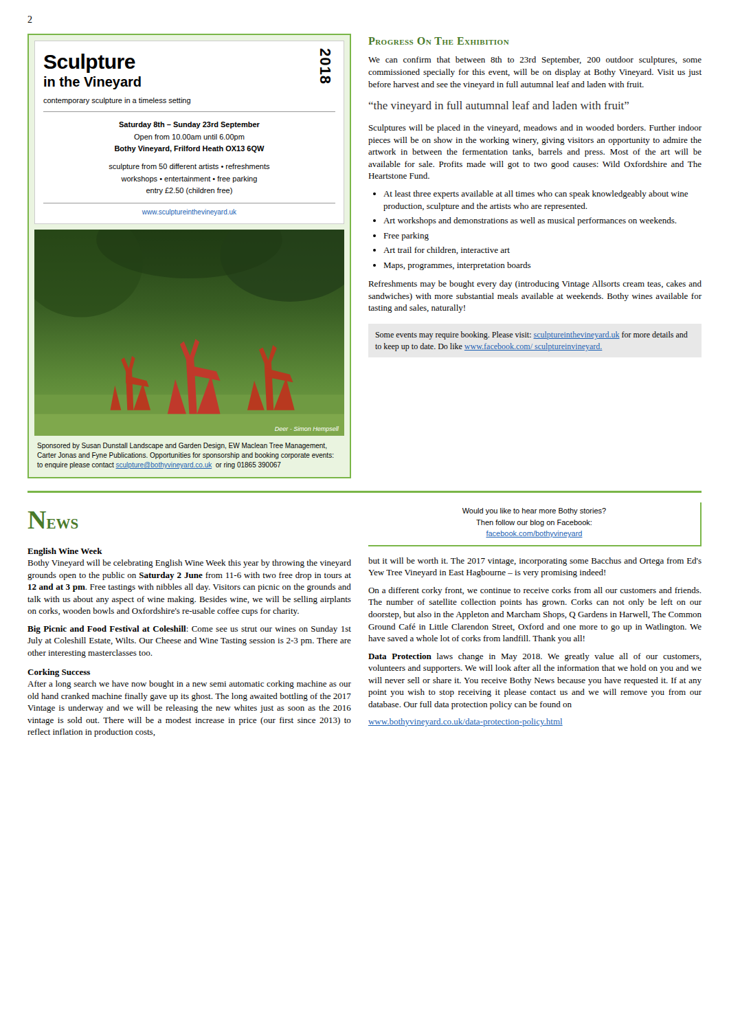2
Sculpture2018
in the Vineyard
contemporary sculpture in a timeless setting
Saturday 8th – Sunday 23rd September
Open from 10.00am until 6.00pm
Bothy Vineyard, Frilford Heath OX13 6QW
sculpture from 50 different artists • refreshments
workshops • entertainment • free parking
entry £2.50 (children free)
www.sculptureinthevineyard.uk
Deer - Simon Hempsell
Sponsored by Susan Dunstall Landscape and Garden Design, EW Maclean Tree Management, Carter Jonas and Fyne Publications. Opportunities for sponsorship and booking corporate events: to enquire please contact sculpture@bothyvineyard.co.uk or ring 01865 390067
Progress On The Exhibition
We can confirm that between 8th to 23rd September, 200 outdoor sculptures, some commissioned specially for this event, will be on display at Bothy Vineyard. Visit us just before harvest and see the vineyard in full autumnal leaf and laden with fruit.
“the vineyard in full autumnal leaf and laden with fruit”
Sculptures will be placed in the vineyard, meadows and in wooded borders. Further indoor pieces will be on show in the working winery, giving visitors an opportunity to admire the artwork in between the fermentation tanks, barrels and press. Most of the art will be available for sale. Profits made will got to two good causes: Wild Oxfordshire and The Heartstone Fund.
At least three experts available at all times who can speak knowledgeably about wine production, sculpture and the artists who are represented.
Art workshops and demonstrations as well as musical performances on weekends.
Free parking
Art trail for children, interactive art
Maps, programmes, interpretation boards
Refreshments may be bought every day (introducing Vintage Allsorts cream teas, cakes and sandwiches) with more substantial meals available at weekends. Bothy wines available for tasting and sales, naturally!
Some events may require booking. Please visit: sculptureinthevineyard.uk for more details and to keep up to date. Do like www.facebook.com/ sculptureinvineyard.
News
English Wine Week
Bothy Vineyard will be celebrating English Wine Week this year by throwing the vineyard grounds open to the public on Saturday 2 June from 11-6 with two free drop in tours at 12 and at 3 pm. Free tastings with nibbles all day. Visitors can picnic on the grounds and talk with us about any aspect of wine making. Besides wine, we will be selling airplants on corks, wooden bowls and Oxfordshire's re-usable coffee cups for charity.
Big Picnic and Food Festival at Coleshill: Come see us strut our wines on Sunday 1st July at Coleshill Estate, Wilts. Our Cheese and Wine Tasting session is 2-3 pm. There are other interesting masterclasses too.
Corking Success
After a long search we have now bought in a new semi automatic corking machine as our old hand cranked machine finally gave up its ghost. The long awaited bottling of the 2017 Vintage is underway and we will be releasing the new whites just as soon as the 2016 vintage is sold out. There will be a modest increase in price (our first since 2013) to reflect inflation in production costs,
Would you like to hear more Bothy stories?
Then follow our blog on Facebook:
facebook.com/bothyvineyard
but it will be worth it. The 2017 vintage, incorporating some Bacchus and Ortega from Ed's Yew Tree Vineyard in East Hagbourne – is very promising indeed!
On a different corky front, we continue to receive corks from all our customers and friends. The number of satellite collection points has grown. Corks can not only be left on our doorstep, but also in the Appleton and Marcham Shops, Q Gardens in Harwell, The Common Ground Café in Little Clarendon Street, Oxford and one more to go up in Watlington. We have saved a whole lot of corks from landfill. Thank you all!
Data Protection laws change in May 2018. We greatly value all of our customers, volunteers and supporters. We will look after all the information that we hold on you and we will never sell or share it. You receive Bothy News because you have requested it. If at any point you wish to stop receiving it please contact us and we will remove you from our database. Our full data protection policy can be found on
www.bothyvineyard.co.uk/data-protection-policy.html